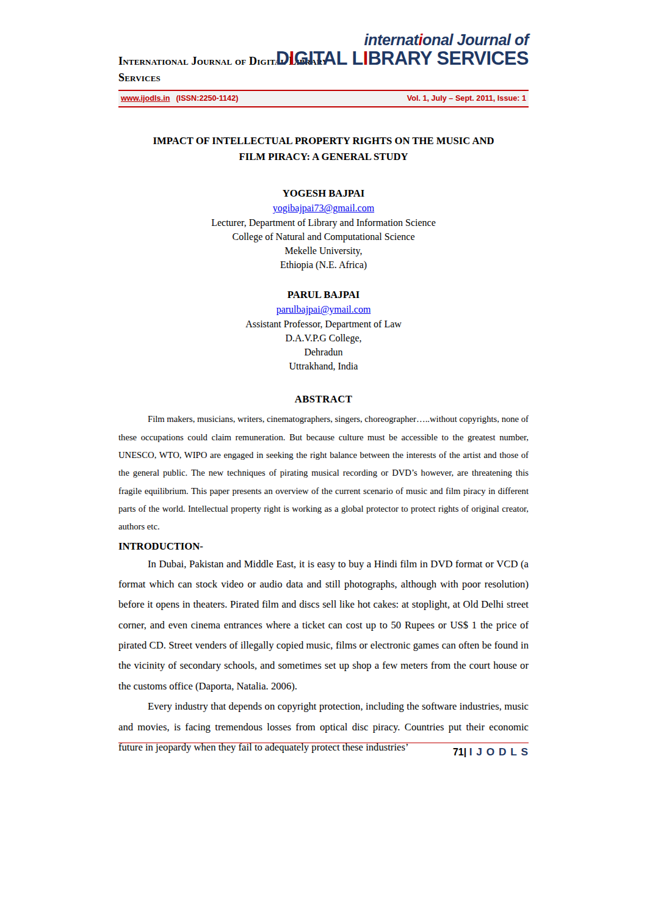International Journal of Digital Library Services
international Journal of
DIGITAL LIBRARY SERVICES
www.ijodls.in(ISSN:2250-1142)
Vol. 1, July – Sept. 2011, Issue: 1
Impact of Intellectual Property Rights on the Music and Film Piracy: A General Study
YOGESH BAJPAI
yogibajpai73@gmail.com
Lecturer, Department of Library and Information Science
College of Natural and Computational Science
Mekelle University,
Ethiopia (N.E. Africa)
PARUL BAJPAI
parulbajpai@ymail.com
Assistant Professor, Department of Law
D.A.V.P.G College,
Dehradun
Uttrakhand, India
ABSTRACT
Film makers, musicians, writers, cinematographers, singers, choreographer…..without copyrights, none of these occupations could claim remuneration. But because culture must be accessible to the greatest number, UNESCO, WTO, WIPO are engaged in seeking the right balance between the interests of the artist and those of the general public. The new techniques of pirating musical recording or DVD’s however, are threatening this fragile equilibrium. This paper presents an overview of the current scenario of music and film piracy in different parts of the world. Intellectual property right is working as a global protector to protect rights of original creator, authors etc.
Introduction-
In Dubai, Pakistan and Middle East, it is easy to buy a Hindi film in DVD format or VCD (a format which can stock video or audio data and still photographs, although with poor resolution) before it opens in theaters. Pirated film and discs sell like hot cakes: at stoplight, at Old Delhi street corner, and even cinema entrances where a ticket can cost up to 50 Rupees or US$ 1 the price of pirated CD. Street venders of illegally copied music, films or electronic games can often be found in the vicinity of secondary schools, and sometimes set up shop a few meters from the court house or the customs office (Daporta, Natalia. 2006).
Every industry that depends on copyright protection, including the software industries, music and movies, is facing tremendous losses from optical disc piracy. Countries put their economic future in jeopardy when they fail to adequately protect these industries’
71| I J O D L S